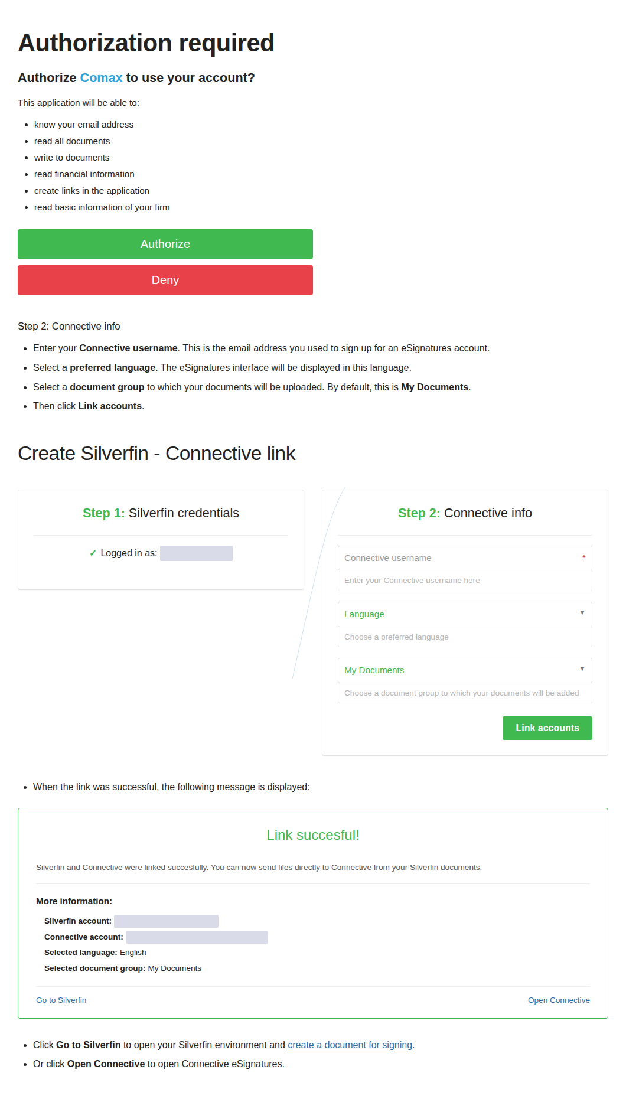Authorization required
Authorize Comax to use your account?
This application will be able to:
know your email address
read all documents
write to documents
read financial information
create links in the application
read basic information of your firm
Authorize Deny
Step 2: Connective info
Enter your Connective username. This is the email address you used to sign up for an eSignatures account.
Select a preferred language. The eSignatures interface will be displayed in this language.
Select a document group to which your documents will be uploaded. By default, this is My Documents.
Then click Link accounts.
Create Silverfin - Connective link
Step 1: Silverfin credentials
✓Logged in as: s
Step 2: Connective info
Connective username*
Enter your Connective username here
Language▼
Choose a preferred language
My Documents▼
Choose a document group to which your documents will be added
Link accounts
When the link was successful, the following message is displayed:
Link succesful!
Silverfin and Connective were linked succesfully. You can now send files directly to Connective from your Silverfin documents.
More information:
Silverfin account:
eric.peeters@connective.eu
Connective account:
documentation.connective@gmail.com
Selected language:
English
Selected document group:
My Documents
Go to Silverfin Open Connective
Click Go to Silverfin to open your Silverfin environment and create a document for signing.
Or click Open Connective to open Connective eSignatures.